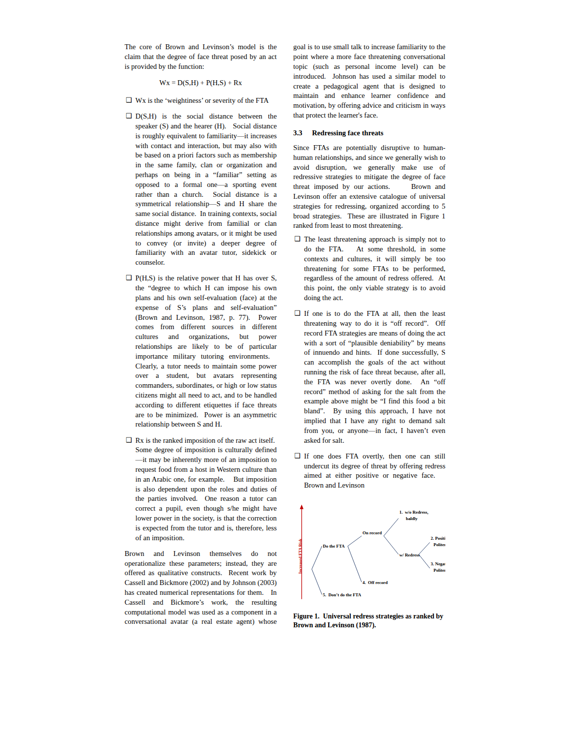The core of Brown and Levinson’s model is the claim that the degree of face threat posed by an act is provided by the function:
Wx = D(S,H) + P(H,S) + Rx
Wx is the ‘weightiness’ or severity of the FTA
D(S,H) is the social distance between the speaker (S) and the hearer (H). Social distance is roughly equivalent to familiarity—it increases with contact and interaction, but may also with be based on a priori factors such as membership in the same family, clan or organization and perhaps on being in a “familiar” setting as opposed to a formal one—a sporting event rather than a church. Social distance is a symmetrical relationship—S and H share the same social distance. In training contexts, social distance might derive from familial or clan relationships among avatars, or it might be used to convey (or invite) a deeper degree of familiarity with an avatar tutor, sidekick or counselor.
P(H,S) is the relative power that H has over S, the “degree to which H can impose his own plans and his own self-evaluation (face) at the expense of S’s plans and self-evaluation” (Brown and Levinson, 1987, p. 77). Power comes from different sources in different cultures and organizations, but power relationships are likely to be of particular importance military tutoring environments. Clearly, a tutor needs to maintain some power over a student, but avatars representing commanders, subordinates, or high or low status citizens might all need to act, and to be handled according to different etiquettes if face threats are to be minimized. Power is an asymmetric relationship between S and H.
Rx is the ranked imposition of the raw act itself. Some degree of imposition is culturally defined—it may be inherently more of an imposition to request food from a host in Western culture than in an Arabic one, for example. But imposition is also dependent upon the roles and duties of the parties involved. One reason a tutor can correct a pupil, even though s/he might have lower power in the society, is that the correction is expected from the tutor and is, therefore, less of an imposition.
Brown and Levinson themselves do not operationalize these parameters; instead, they are offered as qualitative constructs. Recent work by Cassell and Bickmore (2002) and by Johnson (2003) has created numerical representations for them. In Cassell and Bickmore’s work, the resulting computational model was used as a component in a conversational avatar (a real estate agent) whose goal is to use small talk to increase familiarity to the point where a more face threatening conversational topic (such as personal income level) can be introduced. Johnson has used a similar model to create a pedagogical agent that is designed to maintain and enhance learner confidence and motivation, by offering advice and criticism in ways that protect the learner's face.
3.3 Redressing face threats
Since FTAs are potentially disruptive to human-human relationships, and since we generally wish to avoid disruption, we generally make use of redressive strategies to mitigate the degree of face threat imposed by our actions. Brown and Levinson offer an extensive catalogue of universal strategies for redressing, organized according to 5 broad strategies. These are illustrated in Figure 1 ranked from least to most threatening.
The least threatening approach is simply not to do the FTA. At some threshold, in some contexts and cultures, it will simply be too threatening for some FTAs to be performed, regardless of the amount of redress offered. At this point, the only viable strategy is to avoid doing the act.
If one is to do the FTA at all, then the least threatening way to do it is “off record”. Off record FTA strategies are means of doing the act with a sort of “plausible deniability” by means of innuendo and hints. If done successfully, S can accomplish the goals of the act without running the risk of face threat because, after all, the FTA was never overtly done. An “off record” method of asking for the salt from the example above might be “I find this food a bit bland”. By using this approach, I have not implied that I have any right to demand salt from you, or anyone—in fact, I haven’t even asked for salt.
If one does FTA overtly, then one can still undercut its degree of threat by offering redress aimed at either positive or negative face. Brown and Levinson
Increased FTA Risk Do the FTA On record 4. Off record 5. Don’t do the FTA 1. w/o Redress, baldly w/ Redress 2. Positive Politeness 3. Negative Politeness
Figure 1. Universal redress strategies as ranked by Brown and Levinson (1987).